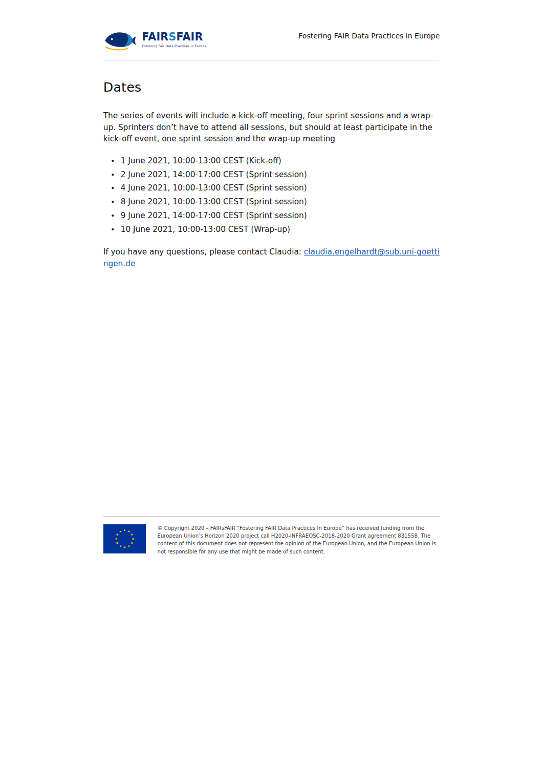FAIRSFAIR
Fostering Fair Data Practices in Europe
Fostering FAIR Data Practices in Europe
Dates
The series of events will include a kick-off meeting, four sprint sessions and a wrap-up. Sprinters don’t have to attend all sessions, but should at least participate in the kick-off event, one sprint session and the wrap-up meeting
1 June 2021, 10:00-13:00 CEST (Kick-off)
2 June 2021, 14:00-17:00 CEST (Sprint session)
4 June 2021, 10:00-13:00 CEST (Sprint session)
8 June 2021, 10:00-13:00 CEST (Sprint session)
9 June 2021, 14:00-17:00 CEST (Sprint session)
10 June 2021, 10:00-13:00 CEST (Wrap-up)
If you have any questions, please contact Claudia: claudia.engelhardt@sub.uni-goettingen.de
© Copyright 2020 – FAIRsFAIR “Fostering FAIR Data Practices In Europe” has received funding from the European Union’s Horizon 2020 project call H2020-INFRAEOSC-2018-2020 Grant agreement 831558. The content of this document does not represent the opinion of the European Union, and the European Union is not responsible for any use that might be made of such content.